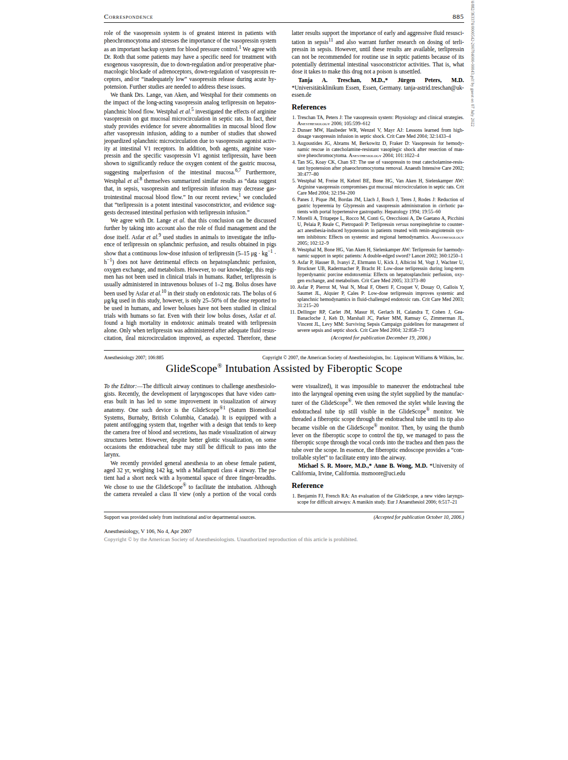Downloaded from http://pubs.asahq.org/anesthesiology/article-pdf/106/4/882/363374/0000542-200704000-00043.pdf by guest on 07 July 2022
Correspondence 885
role of the vasopressin system is of greatest interest in patients with pheochromocytoma and stresses the importance of the vasopressin system as an important backup system for blood pressure control.1 We agree with Dr. Roth that some patients may have a specific need for treatment with exogenous vasopressin, due to down-regulation and/or preoperative pharmacologic blockade of adrenoceptors, down-regulation of vasopressin receptors, and/or “inadequately low” vasopressin release during acute hypotension. Further studies are needed to address these issues.
We thank Drs. Lange, van Aken, and Westphal for their comments on the impact of the long-acting vasopressin analog terlipressin on hepatosplanchnic blood flow. Westphal et al.5 investigated the effects of arginine vasopressin on gut mucosal microcirculation in septic rats. In fact, their study provides evidence for severe abnormalities in mucosal blood flow after vasopressin infusion, adding to a number of studies that showed jeopardized splanchnic microcirculation due to vasopressin agonist activity at intestinal V1 receptors. In addition, both agents, arginine vasopressin and the specific vasopressin V1 agonist terlipressin, have been shown to significantly reduce the oxygen content of the gastric mucosa, suggesting malperfusion of the intestinal mucosa.6,7 Furthermore, Westphal et al.8 themselves summarized similar results as “data suggest that, in sepsis, vasopressin and terlipressin infusion may decrease gastrointestinal mucosal blood flow.” In our recent review,1 we concluded that “terlipressin is a potent intestinal vasoconstrictor, and evidence suggests decreased intestinal perfusion with terlipressin infusion.”
We agree with Dr. Lange et al. that this conclusion can be discussed further by taking into account also the role of fluid management and the dose itself. Asfar et al.9 used studies in animals to investigate the influence of terlipressin on splanchnic perfusion, and results obtained in pigs show that a continuous low-dose infusion of terlipressin (5–15 μg · kg−1 · h−1) does not have detrimental effects on hepatosplanchnic perfusion, oxygen exchange, and metabolism. However, to our knowledge, this regimen has not been used in clinical trials in humans. Rather, terlipressin is usually administered in intravenous boluses of 1–2 mg. Bolus doses have been used by Asfar et al.10 in their study on endotoxic rats. The bolus of 6 μg/kg used in this study, however, is only 25–50% of the dose reported to be used in humans, and lower boluses have not been studied in clinical trials with humans so far. Even with their low bolus doses, Asfar et al. found a high mortality in endotoxic animals treated with terlipressin alone. Only when terlipressin was administered after adequate fluid resuscitation, ileal microcirculation improved, as expected. Therefore, these latter results support the importance of early and aggressive fluid resuscitation in sepsis11 and also warrant further research on dosing of terlipressin in sepsis. However, until these results are available, terlipressin can not be recommended for routine use in septic patients because of its potentially detrimental intestinal vasoconstrictor activities. That is, what dose it takes to make this drug not a poison is unsettled.
Tanja A. Treschan, M.D.,* Jürgen Peters, M.D. *Universitätsklinikum Essen, Essen, Germany. tanja-astrid.treschan@uk-essen.de
References
Treschan TA, Peters J: The vasopressin system: Physiology and clinical strategies. Anesthesiology 2006; 105:599–612
Dunser MW, Hasibeder WR, Wenzel V, Mayr AJ: Lessons learned from high-dosage vasopressin infusion in septic shock. Crit Care Med 2004; 32:1433–4
Augoustides JG, Abrams M, Berkowitz D, Fraker D: Vasopressin for hemodynamic rescue in catecholamine-resistant vasoplegic shock after resection of massive pheochromocytoma. Anesthesiology 2004; 101:1022–4
Tan SG, Koay CK, Chan ST: The use of vasopressin to treat catecholamine-resistant hypotension after phaeochromocytoma removal. Anaesth Intensive Care 2002; 30:477–80
Westphal M, Freise H, Kehrel BE, Bone HG, Van Aken H, Sielenkamper AW: Arginine vasopressin compromises gut mucosal microcirculation in septic rats. Crit Care Med 2004; 32:194–200
Panes J, Pique JM, Bordas JM, Llach J, Bosch J, Teres J, Rodes J: Reduction of gastric hyperemia by Glypressin and vasopressin administration in cirrhotic patients with portal hypertensive gastropathy. Hepatology 1994; 19:55–60
Morelli A, Tritapepe L, Rocco M, Conti G, Orecchioni A, De Gaetano A, Picchini U, Pelaia P, Reale C, Pietropaoli P: Terlipressin versus norepinephrine to counteract anesthesia-induced hypotension in patients treated with renin-angiotensin system inhibitors: Effects on systemic and regional hemodynamics. Anesthesiology 2005; 102:12–9
Westphal M, Bone HG, Van Aken H, Sielenkamper AW: Terlipressin for haemodynamic support in septic patients: A double-edged sword? Lancet 2002; 360:1250–1
Asfar P, Hauser B, Ivanyi Z, Ehrmann U, Kick J, Albicini M, Vogt J, Wachter U, Bruckner UB, Radermacher P, Bracht H: Low-dose terlipressin during long-term hyperdynamic porcine endotoxemia: Effects on hepatosplanchnic perfusion, oxygen exchange, and metabolism. Crit Care Med 2005; 33:373–80
Asfar P, Pierrot M, Veal N, Moal F, Oberti F, Croquet V, Douay O, Gallois Y, Saumet JL, Alquier P, Cales P: Low-dose terlipressin improves systemic and splanchnic hemodynamics in fluid-challenged endotoxic rats. Crit Care Med 2003; 31:215–20
Dellinger RP, Carlet JM, Masur H, Gerlach H, Calandra T, Cohen J, Gea-Banacloche J, Keh D, Marshall JC, Parker MM, Ramsay G, Zimmerman JL, Vincent JL, Levy MM: Surviving Sepsis Campaign guidelines for management of severe sepsis and septic shock. Crit Care Med 2004; 32:858–73
(Accepted for publication December 19, 2006.)
Anesthesiology 2007; 106:885 Copyright © 2007, the American Society of Anesthesiologists, Inc. Lippincott Williams & Wilkins, Inc.
GlideScope® Intubation Assisted by Fiberoptic Scope
To the Editor:—The difficult airway continues to challenge anesthesiologists. Recently, the development of laryngoscopes that have video cameras built in has led to some improvement in visualization of airway anatomy. One such device is the GlideScope®1 (Saturn Biomedical Systems, Burnaby, British Columbia, Canada). It is equipped with a patent antifogging system that, together with a design that tends to keep the camera free of blood and secretions, has made visualization of airway structures better. However, despite better glottic visualization, on some occasions the endotracheal tube may still be difficult to pass into the larynx.
We recently provided general anesthesia to an obese female patient, aged 32 yr, weighing 142 kg, with a Mallampati class 4 airway. The patient had a short neck with a hyomental space of three finger-breadths. We chose to use the GlideScope® to facilitate the intubation. Although the camera revealed a class II view (only a portion of the vocal cords were visualized), it was impossible to maneuver the endotracheal tube into the laryngeal opening even using the stylet supplied by the manufacturer of the GlideScope®. We then removed the stylet while leaving the endotracheal tube tip still visible in the GlideScope® monitor. We threaded a fiberoptic scope through the endotracheal tube until its tip also became visible on the GlideScope® monitor. Then, by using the thumb lever on the fiberoptic scope to control the tip, we managed to pass the fiberoptic scope through the vocal cords into the trachea and then pass the tube over the scope. In essence, the fiberoptic endoscope provides a “controllable stylet” to facilitate entry into the airway.
Michael S. R. Moore, M.D.,* Anne B. Wong, M.D. *University of California, Irvine, California. msmoore@uci.edu
Reference
Benjamin FJ, French RA: An evaluation of the GlideScope, a new video laryngoscope for difficult airways: A manikin study. Eur J Anaesthesiol 2006; 6:517–21
Support was provided solely from institutional and/or departmental sources. (Accepted for publication October 10, 2006.)
Anesthesiology, V 106, No 4, Apr 2007
Copyright © by the American Society of Anesthesiologists. Unauthorized reproduction of this article is prohibited.